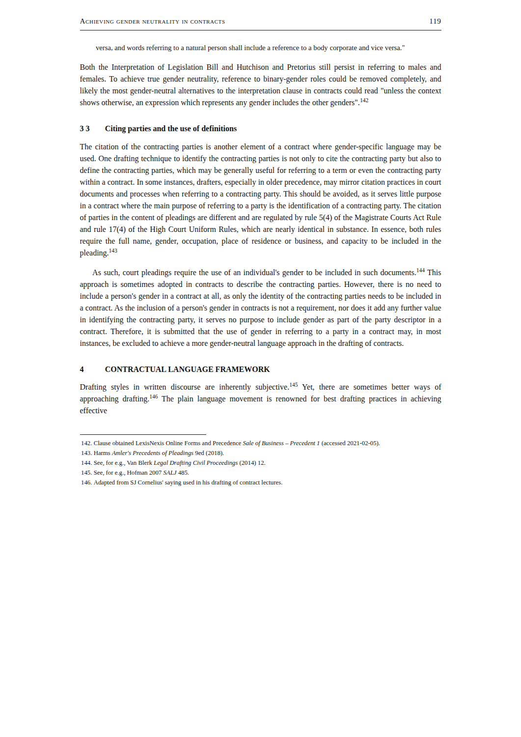Achieving gender neutrality in contracts 119
versa, and words referring to a natural person shall include a reference to a body corporate and vice versa."
Both the Interpretation of Legislation Bill and Hutchison and Pretorius still persist in referring to males and females. To achieve true gender neutrality, reference to binary-gender roles could be removed completely, and likely the most gender-neutral alternatives to the interpretation clause in contracts could read "unless the context shows otherwise, an expression which represents any gender includes the other genders".142
3 3 Citing parties and the use of definitions
The citation of the contracting parties is another element of a contract where gender-specific language may be used. One drafting technique to identify the contracting parties is not only to cite the contracting party but also to define the contracting parties, which may be generally useful for referring to a term or even the contracting party within a contract. In some instances, drafters, especially in older precedence, may mirror citation practices in court documents and processes when referring to a contracting party. This should be avoided, as it serves little purpose in a contract where the main purpose of referring to a party is the identification of a contracting party. The citation of parties in the content of pleadings are different and are regulated by rule 5(4) of the Magistrate Courts Act Rule and rule 17(4) of the High Court Uniform Rules, which are nearly identical in substance. In essence, both rules require the full name, gender, occupation, place of residence or business, and capacity to be included in the pleading.143
As such, court pleadings require the use of an individual's gender to be included in such documents.144 This approach is sometimes adopted in contracts to describe the contracting parties. However, there is no need to include a person's gender in a contract at all, as only the identity of the contracting parties needs to be included in a contract. As the inclusion of a person's gender in contracts is not a requirement, nor does it add any further value in identifying the contracting party, it serves no purpose to include gender as part of the party descriptor in a contract. Therefore, it is submitted that the use of gender in referring to a party in a contract may, in most instances, be excluded to achieve a more gender-neutral language approach in the drafting of contracts.
4 CONTRACTUAL LANGUAGE FRAMEWORK
Drafting styles in written discourse are inherently subjective.145 Yet, there are sometimes better ways of approaching drafting.146 The plain language movement is renowned for best drafting practices in achieving effective
Clause obtained LexisNexis Online Forms and Precedence Sale of Business – Precedent 1 (accessed 2021-02-05).
Harms Amler's Precedents of Pleadings 9ed (2018).
See, for e.g., Van Blerk Legal Drafting Civil Proceedings (2014) 12.
See, for e.g., Hofman 2007 SALJ 485.
Adapted from SJ Cornelius' saying used in his drafting of contract lectures.